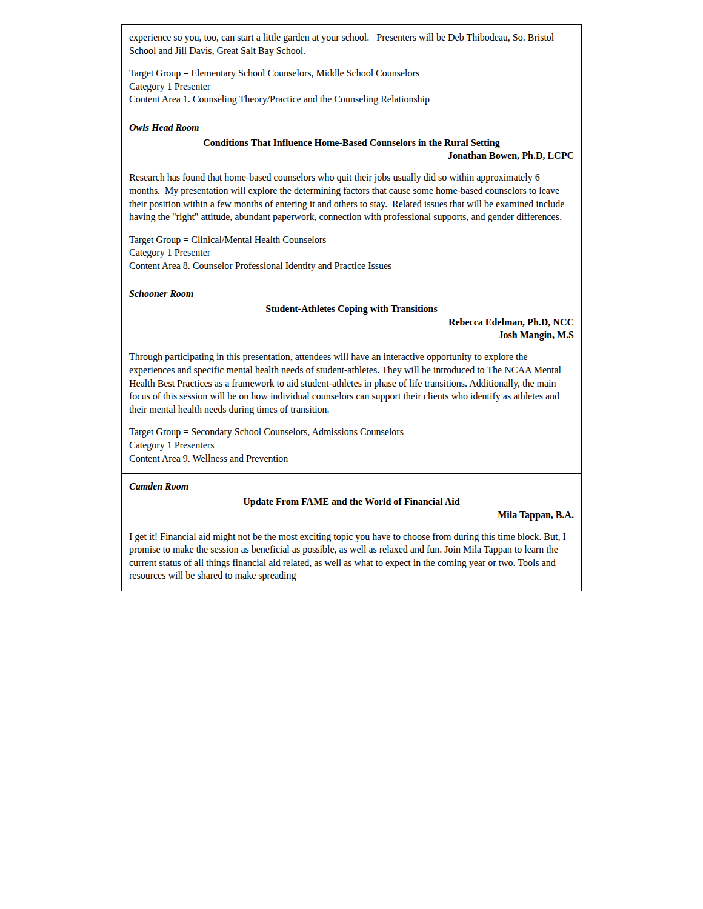| experience so you, too, can start a little garden at your school. Presenters will be Deb Thibodeau, So. Bristol School and Jill Davis, Great Salt Bay School. Target Group = Elementary School Counselors, Middle School Counselors Category 1 Presenter Content Area 1. Counseling Theory/Practice and the Counseling Relationship |
| Owls Head Room Conditions That Influence Home-Based Counselors in the Rural Setting Jonathan Bowen, Ph.D, LCPC Research has found that home-based counselors who quit their jobs usually did so within approximately 6 months. My presentation will explore the determining factors that cause some home-based counselors to leave their position within a few months of entering it and others to stay. Related issues that will be examined include having the "right" attitude, abundant paperwork, connection with professional supports, and gender differences. Target Group = Clinical/Mental Health Counselors Category 1 Presenter Content Area 8. Counselor Professional Identity and Practice Issues |
| Schooner Room Student-Athletes Coping with Transitions Rebecca Edelman, Ph.D, NCC Josh Mangin, M.S Through participating in this presentation, attendees will have an interactive opportunity to explore the experiences and specific mental health needs of student-athletes. They will be introduced to The NCAA Mental Health Best Practices as a framework to aid student-athletes in phase of life transitions. Additionally, the main focus of this session will be on how individual counselors can support their clients who identify as athletes and their mental health needs during times of transition. Target Group = Secondary School Counselors, Admissions Counselors Category 1 Presenters Content Area 9. Wellness and Prevention |
| Camden Room Update From FAME and the World of Financial Aid Mila Tappan, B.A. I get it! Financial aid might not be the most exciting topic you have to choose from during this time block. But, I promise to make the session as beneficial as possible, as well as relaxed and fun. Join Mila Tappan to learn the current status of all things financial aid related, as well as what to expect in the coming year or two. Tools and resources will be shared to make spreading |